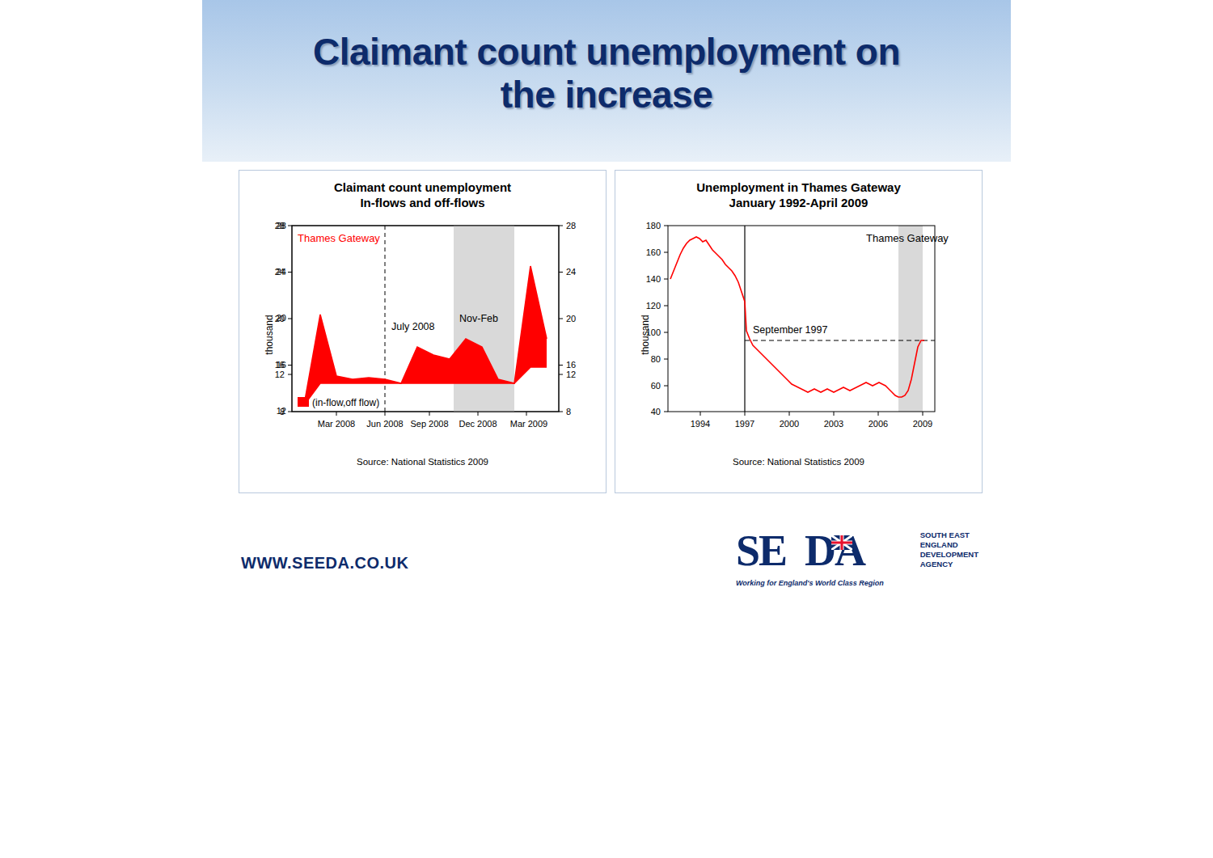Claimant count unemployment on
the increase
Claimant count unemployment
In-flows and off-flows
thousand
28 24 20 16 12 12 x 28 24 20 16 8 12 28 24 20 16 12 8 Mar 2008 Jun 2008 Sep 2008 Dec 2008 Mar 2009
Thames Gateway
July 2008
Nov-Feb
(in-flow,off flow)
Source: National Statistics 2009
Unemployment in Thames Gateway
January 1992-April 2009
thousand
180 160 140 120 100 80 60 40 1994 1997 2000 2003 2006 2009
Thames Gateway
September 1997
Source: National Statistics 2009
WWW.SEEDA.CO.UK
SE DA
Working for England's World Class Region
SOUTH EAST
ENGLAND
DEVELOPMENT
AGENCY